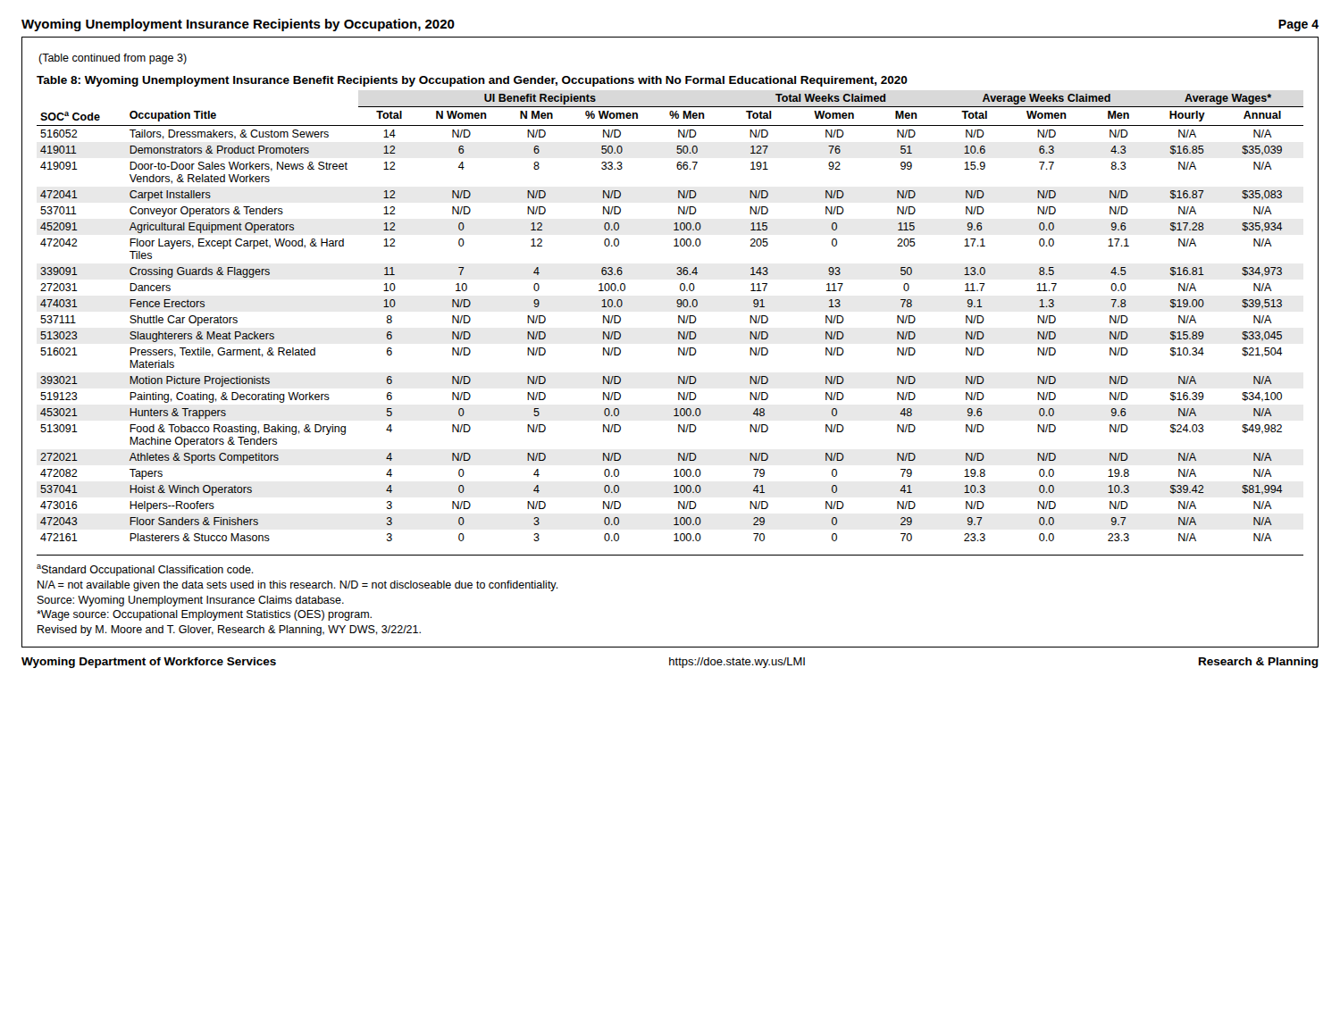Wyoming Unemployment Insurance Recipients by Occupation, 2020
Page 4
(Table continued from page 3)
Table 8: Wyoming Unemployment Insurance Benefit Recipients by Occupation and Gender, Occupations with No Formal Educational Requirement, 2020
| | | UI Benefit Recipients | Total Weeks Claimed | Average Weeks Claimed | Average Wages* |
| --- | --- | --- | --- | --- | --- |
| SOC a Code | Occupation Title | Total | N Women | N Men | % Women | % Men | Total | Women | Men | Total | Women | Men | Hourly | Annual |
| 516052 | Tailors, Dressmakers, & Custom Sewers | 14 | N/D | N/D | N/D | N/D | N/D | N/D | N/D | N/D | N/D | N/D | N/A | N/A |
| 419011 | Demonstrators & Product Promoters | 12 | 6 | 6 | 50.0 | 50.0 | 127 | 76 | 51 | 10.6 | 6.3 | 4.3 | $16.85 | $35,039 |
| 419091 | Door-to-Door Sales Workers, News & Street Vendors, & Related Workers | 12 | 4 | 8 | 33.3 | 66.7 | 191 | 92 | 99 | 15.9 | 7.7 | 8.3 | N/A | N/A |
| 472041 | Carpet Installers | 12 | N/D | N/D | N/D | N/D | N/D | N/D | N/D | N/D | N/D | N/D | $16.87 | $35,083 |
| 537011 | Conveyor Operators & Tenders | 12 | N/D | N/D | N/D | N/D | N/D | N/D | N/D | N/D | N/D | N/D | N/A | N/A |
| 452091 | Agricultural Equipment Operators | 12 | 0 | 12 | 0.0 | 100.0 | 115 | 0 | 115 | 9.6 | 0.0 | 9.6 | $17.28 | $35,934 |
| 472042 | Floor Layers, Except Carpet, Wood, & Hard Tiles | 12 | 0 | 12 | 0.0 | 100.0 | 205 | 0 | 205 | 17.1 | 0.0 | 17.1 | N/A | N/A |
| 339091 | Crossing Guards & Flaggers | 11 | 7 | 4 | 63.6 | 36.4 | 143 | 93 | 50 | 13.0 | 8.5 | 4.5 | $16.81 | $34,973 |
| 272031 | Dancers | 10 | 10 | 0 | 100.0 | 0.0 | 117 | 117 | 0 | 11.7 | 11.7 | 0.0 | N/A | N/A |
| 474031 | Fence Erectors | 10 | N/D | 9 | 10.0 | 90.0 | 91 | 13 | 78 | 9.1 | 1.3 | 7.8 | $19.00 | $39,513 |
| 537111 | Shuttle Car Operators | 8 | N/D | N/D | N/D | N/D | N/D | N/D | N/D | N/D | N/D | N/D | N/A | N/A |
| 513023 | Slaughterers & Meat Packers | 6 | N/D | N/D | N/D | N/D | N/D | N/D | N/D | N/D | N/D | N/D | $15.89 | $33,045 |
| 516021 | Pressers, Textile, Garment, & Related Materials | 6 | N/D | N/D | N/D | N/D | N/D | N/D | N/D | N/D | N/D | N/D | $10.34 | $21,504 |
| 393021 | Motion Picture Projectionists | 6 | N/D | N/D | N/D | N/D | N/D | N/D | N/D | N/D | N/D | N/D | N/A | N/A |
| 519123 | Painting, Coating, & Decorating Workers | 6 | N/D | N/D | N/D | N/D | N/D | N/D | N/D | N/D | N/D | N/D | $16.39 | $34,100 |
| 453021 | Hunters & Trappers | 5 | 0 | 5 | 0.0 | 100.0 | 48 | 0 | 48 | 9.6 | 0.0 | 9.6 | N/A | N/A |
| 513091 | Food & Tobacco Roasting, Baking, & Drying Machine Operators & Tenders | 4 | N/D | N/D | N/D | N/D | N/D | N/D | N/D | N/D | N/D | N/D | $24.03 | $49,982 |
| 272021 | Athletes & Sports Competitors | 4 | N/D | N/D | N/D | N/D | N/D | N/D | N/D | N/D | N/D | N/D | N/A | N/A |
| 472082 | Tapers | 4 | 0 | 4 | 0.0 | 100.0 | 79 | 0 | 79 | 19.8 | 0.0 | 19.8 | N/A | N/A |
| 537041 | Hoist & Winch Operators | 4 | 0 | 4 | 0.0 | 100.0 | 41 | 0 | 41 | 10.3 | 0.0 | 10.3 | $39.42 | $81,994 |
| 473016 | Helpers--Roofers | 3 | N/D | N/D | N/D | N/D | N/D | N/D | N/D | N/D | N/D | N/D | N/A | N/A |
| 472043 | Floor Sanders & Finishers | 3 | 0 | 3 | 0.0 | 100.0 | 29 | 0 | 29 | 9.7 | 0.0 | 9.7 | N/A | N/A |
| 472161 | Plasterers & Stucco Masons | 3 | 0 | 3 | 0.0 | 100.0 | 70 | 0 | 70 | 23.3 | 0.0 | 23.3 | N/A | N/A |
aStandard Occupational Classification code.
N/A = not available given the data sets used in this research. N/D = not discloseable due to confidentiality.
Source: Wyoming Unemployment Insurance Claims database.
*Wage source: Occupational Employment Statistics (OES) program.
Revised by M. Moore and T. Glover, Research & Planning, WY DWS, 3/22/21.
Wyoming Department of Workforce Services
https://doe.state.wy.us/LMI
Research & Planning